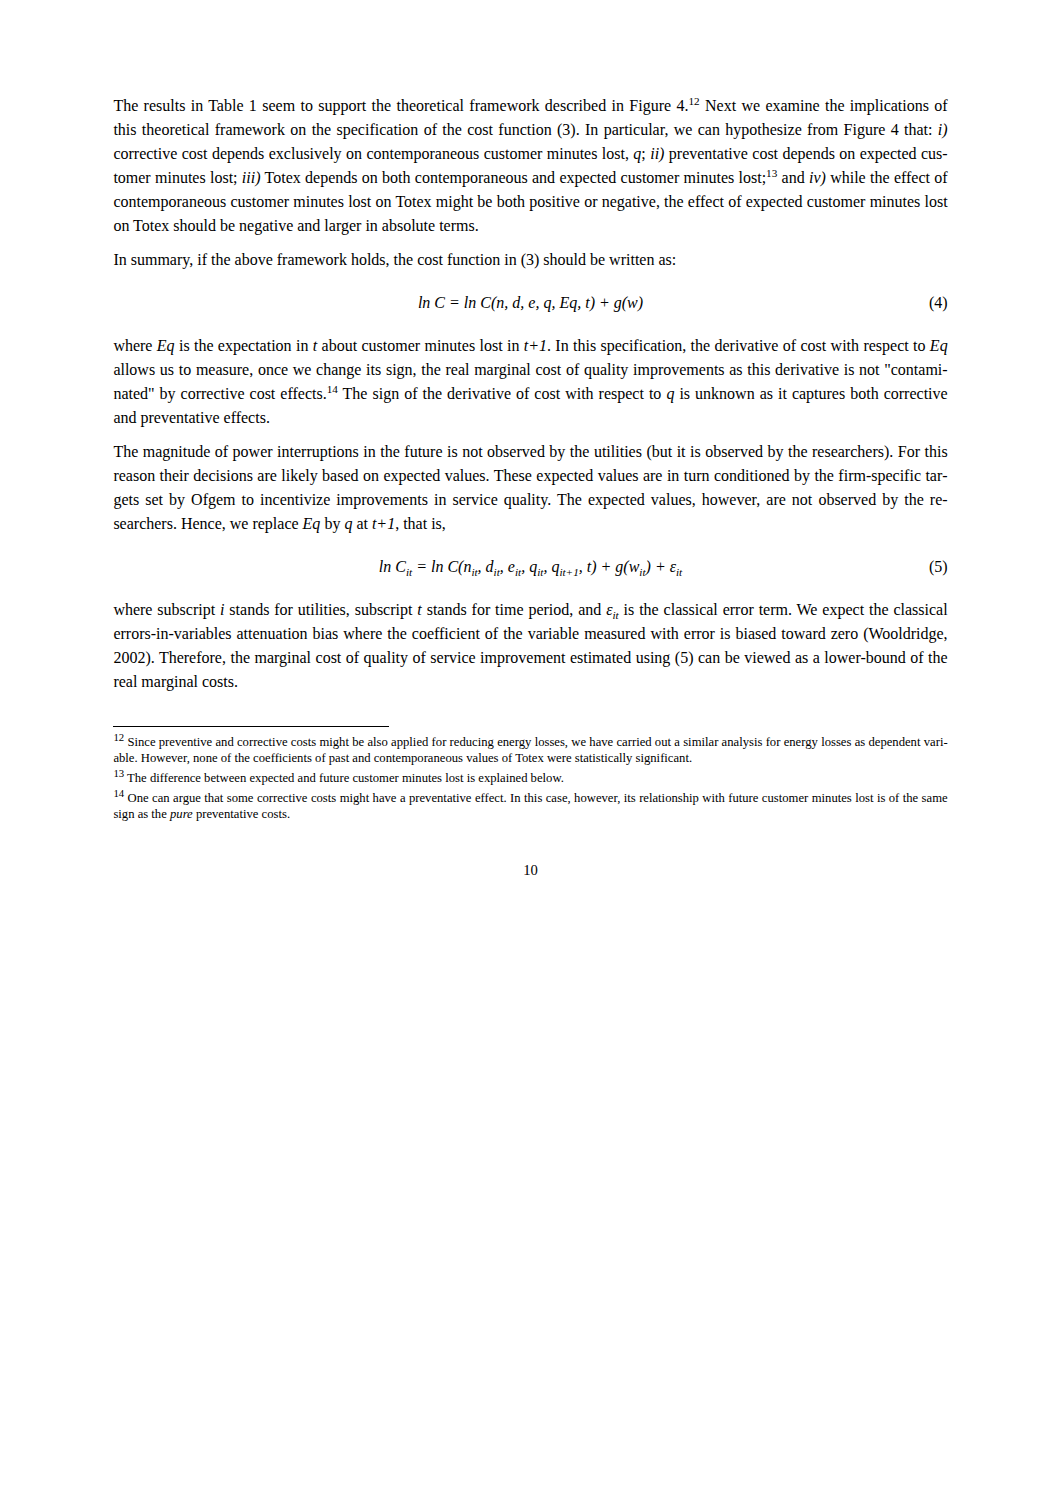The results in Table 1 seem to support the theoretical framework described in Figure 4.12 Next we examine the implications of this theoretical framework on the specification of the cost function (3). In particular, we can hypothesize from Figure 4 that: i) corrective cost depends exclusively on contemporaneous customer minutes lost, q; ii) preventative cost depends on expected customer minutes lost; iii) Totex depends on both contemporaneous and expected customer minutes lost;13 and iv) while the effect of contemporaneous customer minutes lost on Totex might be both positive or negative, the effect of expected customer minutes lost on Totex should be negative and larger in absolute terms.
In summary, if the above framework holds, the cost function in (3) should be written as:
ln C = ln C(n, d, e, q, Eq, t) + g(w) (4)
where Eq is the expectation in t about customer minutes lost in t+1. In this specification, the derivative of cost with respect to Eq allows us to measure, once we change its sign, the real marginal cost of quality improvements as this derivative is not "contaminated" by corrective cost effects.14 The sign of the derivative of cost with respect to q is unknown as it captures both corrective and preventative effects.
The magnitude of power interruptions in the future is not observed by the utilities (but it is observed by the researchers). For this reason their decisions are likely based on expected values. These expected values are in turn conditioned by the firm-specific targets set by Ofgem to incentivize improvements in service quality. The expected values, however, are not observed by the researchers. Hence, we replace Eq by q at t+1, that is,
ln Cit = ln C(nit, dit, eit, qit, qit+1, t) + g(wit) + εit (5)
where subscript i stands for utilities, subscript t stands for time period, and εit is the classical error term. We expect the classical errors-in-variables attenuation bias where the coefficient of the variable measured with error is biased toward zero (Wooldridge, 2002). Therefore, the marginal cost of quality of service improvement estimated using (5) can be viewed as a lower-bound of the real marginal costs.
12 Since preventive and corrective costs might be also applied for reducing energy losses, we have carried out a similar analysis for energy losses as dependent variable. However, none of the coefficients of past and contemporaneous values of Totex were statistically significant.
13 The difference between expected and future customer minutes lost is explained below.
14 One can argue that some corrective costs might have a preventative effect. In this case, however, its relationship with future customer minutes lost is of the same sign as the pure preventative costs.
10